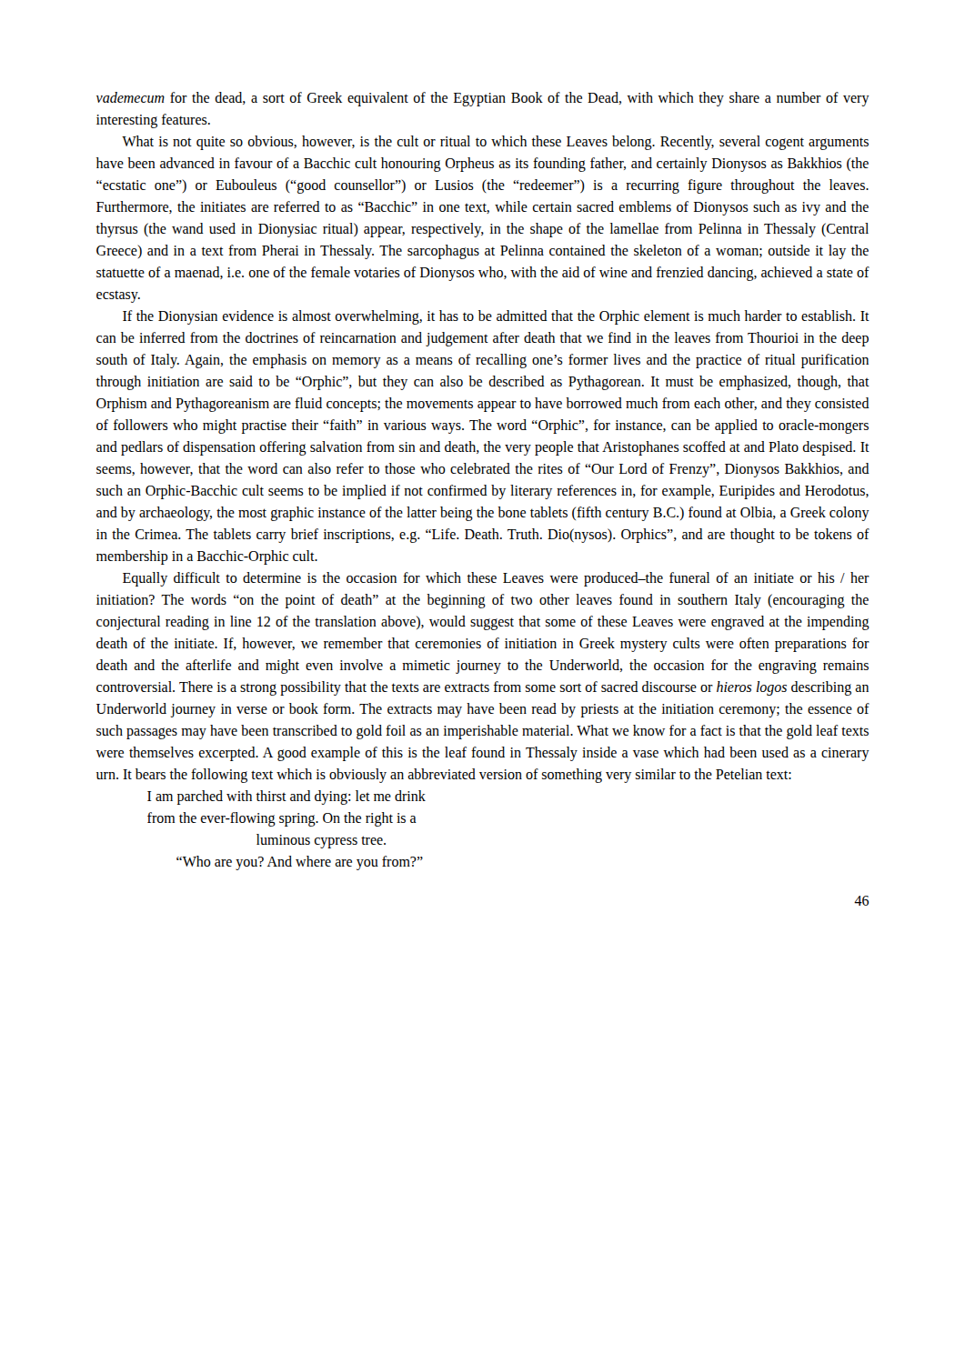vademecum for the dead, a sort of Greek equivalent of the Egyptian Book of the Dead, with which they share a number of very interesting features.
What is not quite so obvious, however, is the cult or ritual to which these Leaves belong. Recently, several cogent arguments have been advanced in favour of a Bacchic cult honouring Orpheus as its founding father, and certainly Dionysos as Bakkhios (the “ecstatic one”) or Eubouleus (“good counsellor”) or Lusios (the “redeemer”) is a recurring figure throughout the leaves. Furthermore, the initiates are referred to as “Bacchic” in one text, while certain sacred emblems of Dionysos such as ivy and the thyrsus (the wand used in Dionysiac ritual) appear, respectively, in the shape of the lamellae from Pelinna in Thessaly (Central Greece) and in a text from Pherai in Thessaly. The sarcophagus at Pelinna contained the skeleton of a woman; outside it lay the statuette of a maenad, i.e. one of the female votaries of Dionysos who, with the aid of wine and frenzied dancing, achieved a state of ecstasy.
If the Dionysian evidence is almost overwhelming, it has to be admitted that the Orphic element is much harder to establish. It can be inferred from the doctrines of reincarnation and judgement after death that we find in the leaves from Thourioi in the deep south of Italy. Again, the emphasis on memory as a means of recalling one’s former lives and the practice of ritual purification through initiation are said to be “Orphic”, but they can also be described as Pythagorean. It must be emphasized, though, that Orphism and Pythagoreanism are fluid concepts; the movements appear to have borrowed much from each other, and they consisted of followers who might practise their “faith” in various ways. The word “Orphic”, for instance, can be applied to oracle-mongers and pedlars of dispensation offering salvation from sin and death, the very people that Aristophanes scoffed at and Plato despised. It seems, however, that the word can also refer to those who celebrated the rites of “Our Lord of Frenzy”, Dionysos Bakkhios, and such an Orphic-Bacchic cult seems to be implied if not confirmed by literary references in, for example, Euripides and Herodotus, and by archaeology, the most graphic instance of the latter being the bone tablets (fifth century B.C.) found at Olbia, a Greek colony in the Crimea. The tablets carry brief inscriptions, e.g. “Life. Death. Truth. Dio(nysos). Orphics”, and are thought to be tokens of membership in a Bacchic-Orphic cult.
Equally difficult to determine is the occasion for which these Leaves were produced–the funeral of an initiate or his / her initiation? The words “on the point of death” at the beginning of two other leaves found in southern Italy (encouraging the conjectural reading in line 12 of the translation above), would suggest that some of these Leaves were engraved at the impending death of the initiate. If, however, we remember that ceremonies of initiation in Greek mystery cults were often preparations for death and the afterlife and might even involve a mimetic journey to the Underworld, the occasion for the engraving remains controversial. There is a strong possibility that the texts are extracts from some sort of sacred discourse or hieros logos describing an Underworld journey in verse or book form. The extracts may have been read by priests at the initiation ceremony; the essence of such passages may have been transcribed to gold foil as an imperishable material. What we know for a fact is that the gold leaf texts were themselves excerpted. A good example of this is the leaf found in Thessaly inside a vase which had been used as a cinerary urn. It bears the following text which is obviously an abbreviated version of something very similar to the Petelian text:
I am parched with thirst and dying: let me drink
from the ever-flowing spring. On the right is a
luminous cypress tree.
“Who are you? And where are you from?”
46